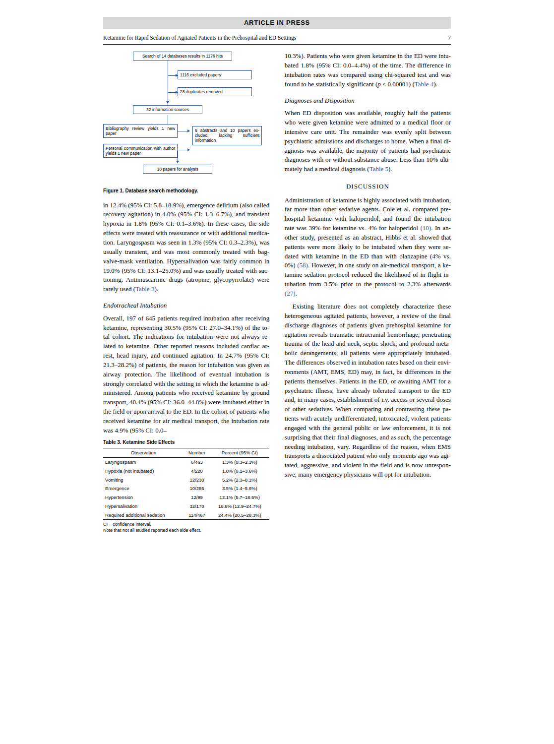ARTICLE IN PRESS
Ketamine for Rapid Sedation of Agitated Patients in the Prehospital and ED Settings 7
Search of 14 databases results in 1176 hits
1116 excluded papers
28 duplicates removed
32 information sources
Bibliography review yields 1 new paper
Personal communication with author yields 1 new paper
6 abstracts and 10 papers excluded, lacking sufficient information
18 papers for analysis
Figure 1. Database search methodology.
in 12.4% (95% CI: 5.8–18.9%), emergence delirium (also called recovery agitation) in 4.0% (95% CI: 1.3–6.7%), and transient hypoxia in 1.8% (95% CI: 0.1–3.6%). In these cases, the side effects were treated with reassurance or with additional medication. Laryngospasm was seen in 1.3% (95% CI: 0.3–2.3%), was usually transient, and was most commonly treated with bag-valve-mask ventilation. Hypersalivation was fairly common in 19.0% (95% CI: 13.1–25.0%) and was usually treated with suctioning. Antimuscarinic drugs (atropine, glycopyrrolate) were rarely used (Table 3).
Endotracheal Intubation
Overall, 197 of 645 patients required intubation after receiving ketamine, representing 30.5% (95% CI: 27.0–34.1%) of the total cohort. The indications for intubation were not always related to ketamine. Other reported reasons included cardiac arrest, head injury, and continued agitation. In 24.7% (95% CI: 21.3–28.2%) of patients, the reason for intubation was given as airway protection. The likelihood of eventual intubation is strongly correlated with the setting in which the ketamine is administered. Among patients who received ketamine by ground transport, 40.4% (95% CI: 36.0–44.8%) were intubated either in the field or upon arrival to the ED. In the cohort of patients who received ketamine for air medical transport, the intubation rate was 4.9% (95% CI: 0.0–
Table 3. Ketamine Side Effects
| Observation | Number | Percent (95% CI) |
| --- | --- | --- |
| Laryngospasm | 6/463 | 1.3% (0.3–2.3%) |
| Hypoxia (not intubated) | 4/220 | 1.8% (0.1–3.6%) |
| Vomiting | 12/230 | 5.2% (2.3–8.1%) |
| Emergence | 10/286 | 3.5% (1.4–5.6%) |
| Hypertension | 12/99 | 12.1% (5.7–18.6%) |
| Hypersalivation | 32/170 | 18.8% (12.9–24.7%) |
| Required additional sedation | 114/467 | 24.4% (20.5–28.3%) |
CI = confidence interval.
Note that not all studies reported each side effect.
10.3%). Patients who were given ketamine in the ED were intubated 1.8% (95% CI: 0.0–4.4%) of the time. The difference in intubation rates was compared using chi-squared test and was found to be statistically significant (p < 0.00001) (Table 4).
Diagnoses and Disposition
When ED disposition was available, roughly half the patients who were given ketamine were admitted to a medical floor or intensive care unit. The remainder was evenly split between psychiatric admissions and discharges to home. When a final diagnosis was available, the majority of patients had psychiatric diagnoses with or without substance abuse. Less than 10% ultimately had a medical diagnosis (Table 5).
DISCUSSION
Administration of ketamine is highly associated with intubation, far more than other sedative agents. Cole et al. compared prehospital ketamine with haloperidol, and found the intubation rate was 39% for ketamine vs. 4% for haloperidol (10). In another study, presented as an abstract, Hibbs et al. showed that patients were more likely to be intubated when they were sedated with ketamine in the ED than with olanzapine (4% vs. 0%) (58). However, in one study on air-medical transport, a ketamine sedation protocol reduced the likelihood of in-flight intubation from 3.5% prior to the protocol to 2.3% afterwards (27).
Existing literature does not completely characterize these heterogeneous agitated patients, however, a review of the final discharge diagnoses of patients given prehospital ketamine for agitation reveals traumatic intracranial hemorrhage, penetrating trauma of the head and neck, septic shock, and profound metabolic derangements; all patients were appropriately intubated. The differences observed in intubation rates based on their environments (AMT, EMS, ED) may, in fact, be differences in the patients themselves. Patients in the ED, or awaiting AMT for a psychiatric illness, have already tolerated transport to the ED and, in many cases, establishment of i.v. access or several doses of other sedatives. When comparing and contrasting these patients with acutely undifferentiated, intoxicated, violent patients engaged with the general public or law enforcement, it is not surprising that their final diagnoses, and as such, the percentage needing intubation, vary. Regardless of the reason, when EMS transports a dissociated patient who only moments ago was agitated, aggressive, and violent in the field and is now unresponsive, many emergency physicians will opt for intubation.